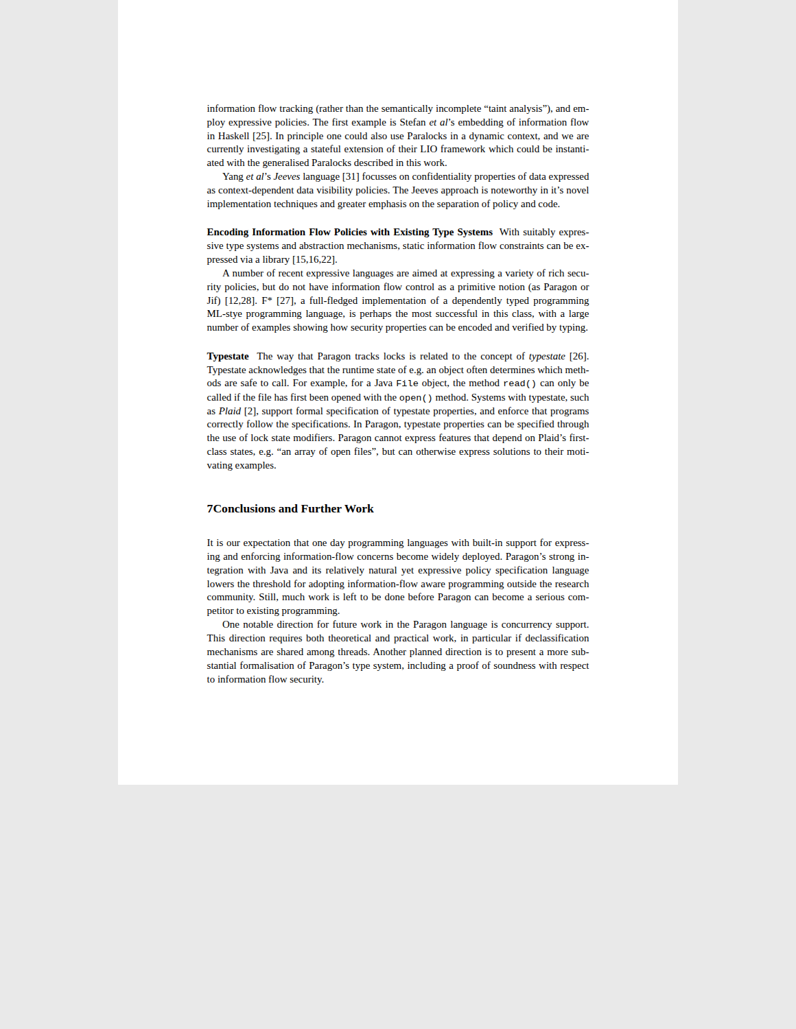information flow tracking (rather than the semantically incomplete “taint analysis”), and employ expressive policies. The first example is Stefan et al’s embedding of information flow in Haskell [25]. In principle one could also use Paralocks in a dynamic context, and we are currently investigating a stateful extension of their LIO framework which could be instantiated with the generalised Paralocks described in this work.
Yang et al’s Jeeves language [31] focusses on confidentiality properties of data expressed as context-dependent data visibility policies. The Jeeves approach is noteworthy in it’s novel implementation techniques and greater emphasis on the separation of policy and code.
Encoding Information Flow Policies with Existing Type Systems With suitably expressive type systems and abstraction mechanisms, static information flow constraints can be expressed via a library [15,16,22].
A number of recent expressive languages are aimed at expressing a variety of rich security policies, but do not have information flow control as a primitive notion (as Paragon or Jif) [12,28]. F* [27], a full-fledged implementation of a dependently typed programming ML-stye programming language, is perhaps the most successful in this class, with a large number of examples showing how security properties can be encoded and verified by typing.
Typestate The way that Paragon tracks locks is related to the concept of typestate [26]. Typestate acknowledges that the runtime state of e.g. an object often determines which methods are safe to call. For example, for a Java File object, the method read() can only be called if the file has first been opened with the open() method. Systems with typestate, such as Plaid [2], support formal specification of typestate properties, and enforce that programs correctly follow the specifications. In Paragon, typestate properties can be specified through the use of lock state modifiers. Paragon cannot express features that depend on Plaid’s first-class states, e.g. “an array of open files”, but can otherwise express solutions to their motivating examples.
7 Conclusions and Further Work
It is our expectation that one day programming languages with built-in support for expressing and enforcing information-flow concerns become widely deployed. Paragon’s strong integration with Java and its relatively natural yet expressive policy specification language lowers the threshold for adopting information-flow aware programming outside the research community. Still, much work is left to be done before Paragon can become a serious competitor to existing programming.
One notable direction for future work in the Paragon language is concurrency support. This direction requires both theoretical and practical work, in particular if declassification mechanisms are shared among threads. Another planned direction is to present a more substantial formalisation of Paragon’s type system, including a proof of soundness with respect to information flow security.